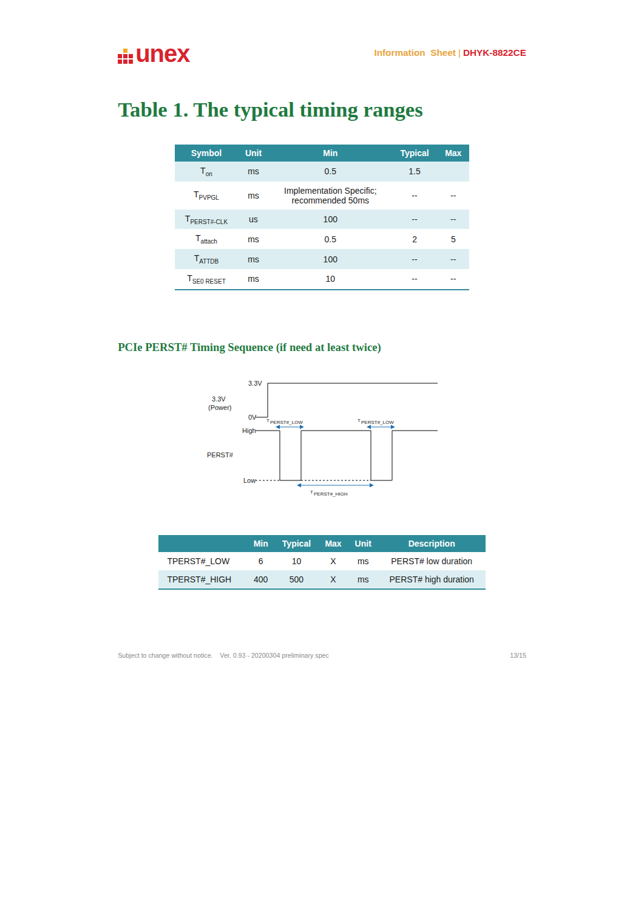unex
Information Sheet|DHYK-8822CE
Table 1. The typical timing ranges
| Symbol | Unit | Min | Typical | Max |
| --- | --- | --- | --- | --- |
| T on | ms | 0.5 | 1.5 | |
| T PVPGL | ms | Implementation Specific; recommended 50ms | -- | -- |
| T PERST#-CLK | us | 100 | -- | -- |
| T attach | ms | 0.5 | 2 | 5 |
| T ATTDB | ms | 100 | -- | -- |
| T SE0 Reset | ms | 10 | -- | -- |
PCIe PERST# Timing Sequence (if need at least twice)
3.3V 3.3V (Power) 0V High PERST# Low T PERST#_LOW T PERST#_LOW T PERST#_HIGH
| | Min | Typical | Max | Unit | Description |
| --- | --- | --- | --- | --- | --- |
| TPERST#_LOW | 6 | 10 | X | ms | PERST# low duration |
| TPERST#_HIGH | 400 | 500 | X | ms | PERST# high duration |
Subject to change without notice. Ver. 0.93 - 20200304 preliminary spec
13/15